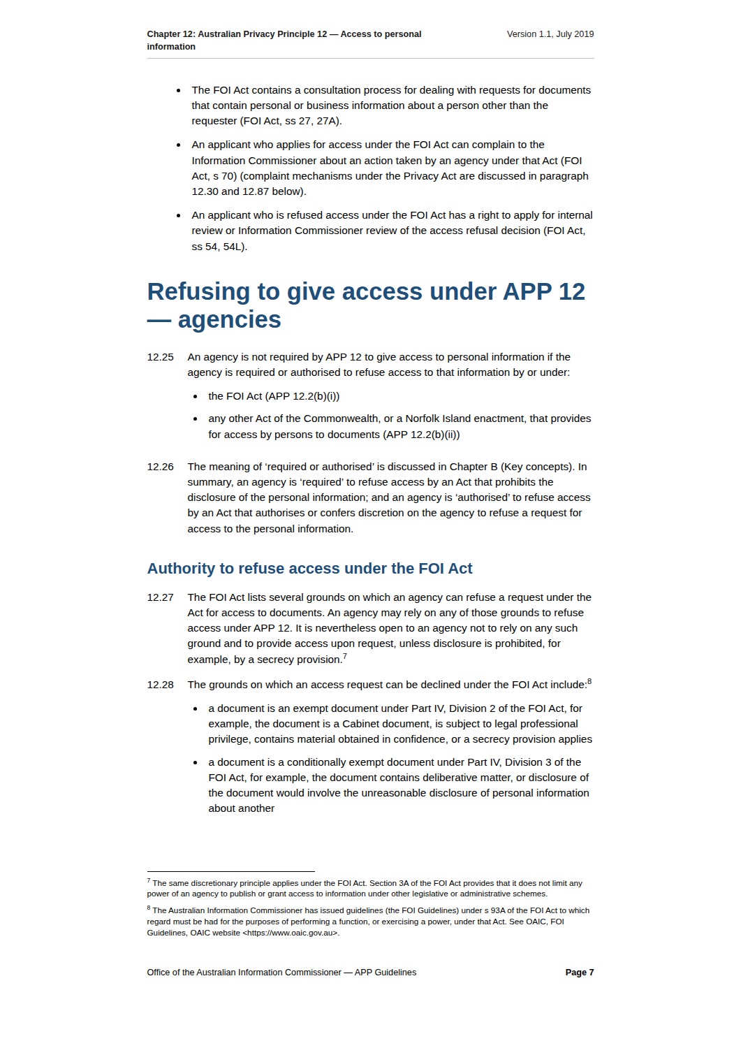Chapter 12: Australian Privacy Principle 12 — Access to personal information
Version 1.1, July 2019
The FOI Act contains a consultation process for dealing with requests for documents that contain personal or business information about a person other than the requester (FOI Act, ss 27, 27A).
An applicant who applies for access under the FOI Act can complain to the Information Commissioner about an action taken by an agency under that Act (FOI Act, s 70) (complaint mechanisms under the Privacy Act are discussed in paragraph 12.30 and 12.87 below).
An applicant who is refused access under the FOI Act has a right to apply for internal review or Information Commissioner review of the access refusal decision (FOI Act, ss 54, 54L).
Refusing to give access under APP 12 — agencies
12.25
An agency is not required by APP 12 to give access to personal information if the agency is required or authorised to refuse access to that information by or under:
the FOI Act (APP 12.2(b)(i))
any other Act of the Commonwealth, or a Norfolk Island enactment, that provides for access by persons to documents (APP 12.2(b)(ii))
12.26
The meaning of ‘required or authorised’ is discussed in Chapter B (Key concepts). In summary, an agency is ‘required’ to refuse access by an Act that prohibits the disclosure of the personal information; and an agency is ‘authorised’ to refuse access by an Act that authorises or confers discretion on the agency to refuse a request for access to the personal information.
Authority to refuse access under the FOI Act
12.27
The FOI Act lists several grounds on which an agency can refuse a request under the Act for access to documents. An agency may rely on any of those grounds to refuse access under APP 12. It is nevertheless open to an agency not to rely on any such ground and to provide access upon request, unless disclosure is prohibited, for example, by a secrecy provision.7
12.28
The grounds on which an access request can be declined under the FOI Act include:8
a document is an exempt document under Part IV, Division 2 of the FOI Act, for example, the document is a Cabinet document, is subject to legal professional privilege, contains material obtained in confidence, or a secrecy provision applies
a document is a conditionally exempt document under Part IV, Division 3 of the FOI Act, for example, the document contains deliberative matter, or disclosure of the document would involve the unreasonable disclosure of personal information about another
7 The same discretionary principle applies under the FOI Act. Section 3A of the FOI Act provides that it does not limit any power of an agency to publish or grant access to information under other legislative or administrative schemes.
8 The Australian Information Commissioner has issued guidelines (the FOI Guidelines) under s 93A of the FOI Act to which regard must be had for the purposes of performing a function, or exercising a power, under that Act. See OAIC, FOI Guidelines, OAIC website <https://www.oaic.gov.au>.
Office of the Australian Information Commissioner — APP Guidelines
Page 7